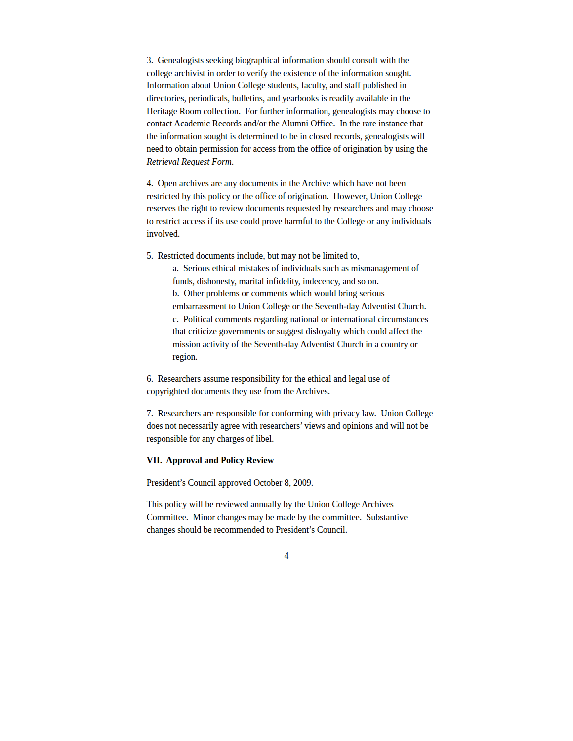3. Genealogists seeking biographical information should consult with the college archivist in order to verify the existence of the information sought. Information about Union College students, faculty, and staff published in directories, periodicals, bulletins, and yearbooks is readily available in the Heritage Room collection. For further information, genealogists may choose to contact Academic Records and/or the Alumni Office. In the rare instance that the information sought is determined to be in closed records, genealogists will need to obtain permission for access from the office of origination by using the Retrieval Request Form.
4. Open archives are any documents in the Archive which have not been restricted by this policy or the office of origination. However, Union College reserves the right to review documents requested by researchers and may choose to restrict access if its use could prove harmful to the College or any individuals involved.
5. Restricted documents include, but may not be limited to,
a. Serious ethical mistakes of individuals such as mismanagement of funds, dishonesty, marital infidelity, indecency, and so on.
b. Other problems or comments which would bring serious embarrassment to Union College or the Seventh-day Adventist Church.
c. Political comments regarding national or international circumstances that criticize governments or suggest disloyalty which could affect the mission activity of the Seventh-day Adventist Church in a country or region.
6. Researchers assume responsibility for the ethical and legal use of copyrighted documents they use from the Archives.
7. Researchers are responsible for conforming with privacy law. Union College does not necessarily agree with researchers’ views and opinions and will not be responsible for any charges of libel.
VII. Approval and Policy Review
President’s Council approved October 8, 2009.
This policy will be reviewed annually by the Union College Archives Committee. Minor changes may be made by the committee. Substantive changes should be recommended to President’s Council.
4